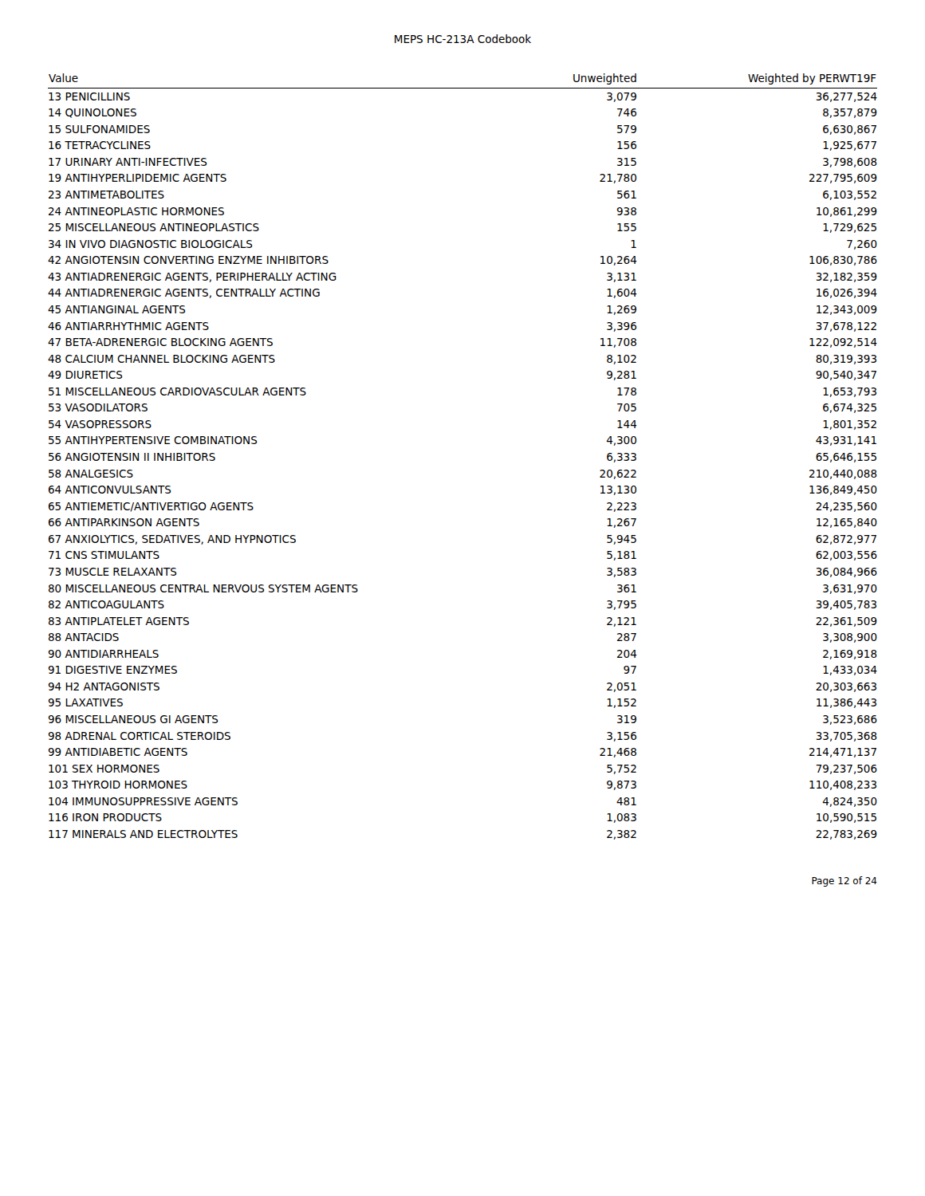MEPS HC-213A Codebook
| Value | Unweighted | Weighted by PERWT19F |
| --- | --- | --- |
| 13 PENICILLINS | 3,079 | 36,277,524 |
| 14 QUINOLONES | 746 | 8,357,879 |
| 15 SULFONAMIDES | 579 | 6,630,867 |
| 16 TETRACYCLINES | 156 | 1,925,677 |
| 17 URINARY ANTI-INFECTIVES | 315 | 3,798,608 |
| 19 ANTIHYPERLIPIDEMIC AGENTS | 21,780 | 227,795,609 |
| 23 ANTIMETABOLITES | 561 | 6,103,552 |
| 24 ANTINEOPLASTIC HORMONES | 938 | 10,861,299 |
| 25 MISCELLANEOUS ANTINEOPLASTICS | 155 | 1,729,625 |
| 34 IN VIVO DIAGNOSTIC BIOLOGICALS | 1 | 7,260 |
| 42 ANGIOTENSIN CONVERTING ENZYME INHIBITORS | 10,264 | 106,830,786 |
| 43 ANTIADRENERGIC AGENTS, PERIPHERALLY ACTING | 3,131 | 32,182,359 |
| 44 ANTIADRENERGIC AGENTS, CENTRALLY ACTING | 1,604 | 16,026,394 |
| 45 ANTIANGINAL AGENTS | 1,269 | 12,343,009 |
| 46 ANTIARRHYTHMIC AGENTS | 3,396 | 37,678,122 |
| 47 BETA-ADRENERGIC BLOCKING AGENTS | 11,708 | 122,092,514 |
| 48 CALCIUM CHANNEL BLOCKING AGENTS | 8,102 | 80,319,393 |
| 49 DIURETICS | 9,281 | 90,540,347 |
| 51 MISCELLANEOUS CARDIOVASCULAR AGENTS | 178 | 1,653,793 |
| 53 VASODILATORS | 705 | 6,674,325 |
| 54 VASOPRESSORS | 144 | 1,801,352 |
| 55 ANTIHYPERTENSIVE COMBINATIONS | 4,300 | 43,931,141 |
| 56 ANGIOTENSIN II INHIBITORS | 6,333 | 65,646,155 |
| 58 ANALGESICS | 20,622 | 210,440,088 |
| 64 ANTICONVULSANTS | 13,130 | 136,849,450 |
| 65 ANTIEMETIC/ANTIVERTIGO AGENTS | 2,223 | 24,235,560 |
| 66 ANTIPARKINSON AGENTS | 1,267 | 12,165,840 |
| 67 ANXIOLYTICS, SEDATIVES, AND HYPNOTICS | 5,945 | 62,872,977 |
| 71 CNS STIMULANTS | 5,181 | 62,003,556 |
| 73 MUSCLE RELAXANTS | 3,583 | 36,084,966 |
| 80 MISCELLANEOUS CENTRAL NERVOUS SYSTEM AGENTS | 361 | 3,631,970 |
| 82 ANTICOAGULANTS | 3,795 | 39,405,783 |
| 83 ANTIPLATELET AGENTS | 2,121 | 22,361,509 |
| 88 ANTACIDS | 287 | 3,308,900 |
| 90 ANTIDIARRHEALS | 204 | 2,169,918 |
| 91 DIGESTIVE ENZYMES | 97 | 1,433,034 |
| 94 H2 ANTAGONISTS | 2,051 | 20,303,663 |
| 95 LAXATIVES | 1,152 | 11,386,443 |
| 96 MISCELLANEOUS GI AGENTS | 319 | 3,523,686 |
| 98 ADRENAL CORTICAL STEROIDS | 3,156 | 33,705,368 |
| 99 ANTIDIABETIC AGENTS | 21,468 | 214,471,137 |
| 101 SEX HORMONES | 5,752 | 79,237,506 |
| 103 THYROID HORMONES | 9,873 | 110,408,233 |
| 104 IMMUNOSUPPRESSIVE AGENTS | 481 | 4,824,350 |
| 116 IRON PRODUCTS | 1,083 | 10,590,515 |
| 117 MINERALS AND ELECTROLYTES | 2,382 | 22,783,269 |
Page 12 of 24